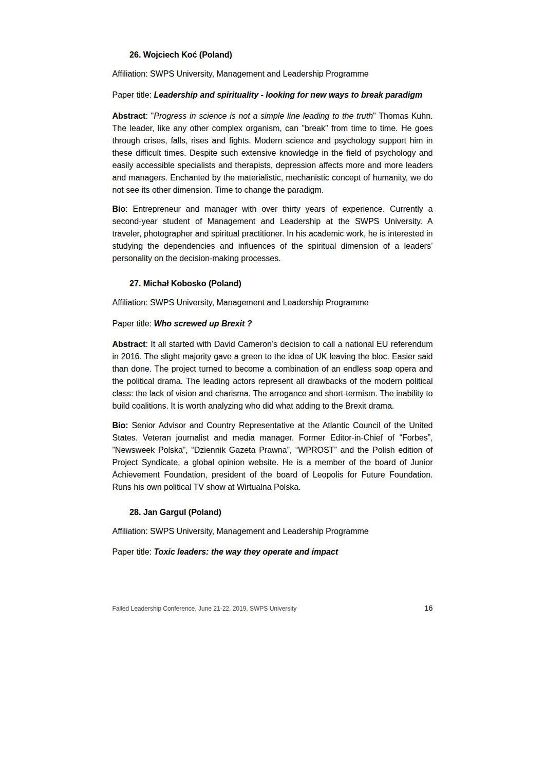26. Wojciech Koć (Poland)
Affiliation: SWPS University, Management and Leadership Programme
Paper title: Leadership and spirituality - looking for new ways to break paradigm
Abstract: "Progress in science is not a simple line leading to the truth" Thomas Kuhn. The leader, like any other complex organism, can "break" from time to time. He goes through crises, falls, rises and fights. Modern science and psychology support him in these difficult times. Despite such extensive knowledge in the field of psychology and easily accessible specialists and therapists, depression affects more and more leaders and managers. Enchanted by the materialistic, mechanistic concept of humanity, we do not see its other dimension. Time to change the paradigm.
Bio: Entrepreneur and manager with over thirty years of experience. Currently a second-year student of Management and Leadership at the SWPS University. A traveler, photographer and spiritual practitioner. In his academic work, he is interested in studying the dependencies and influences of the spiritual dimension of a leaders’ personality on the decision-making processes.
27. Michał Kobosko (Poland)
Affiliation: SWPS University, Management and Leadership Programme
Paper title: Who screwed up Brexit ?
Abstract: It all started with David Cameron’s decision to call a national EU referendum in 2016. The slight majority gave a green to the idea of UK leaving the bloc. Easier said than done. The project turned to become a combination of an endless soap opera and the political drama. The leading actors represent all drawbacks of the modern political class: the lack of vision and charisma. The arrogance and short-termism. The inability to build coalitions. It is worth analyzing who did what adding to the Brexit drama.
Bio: Senior Advisor and Country Representative at the Atlantic Council of the United States. Veteran journalist and media manager. Former Editor-in-Chief of “Forbes”, ”Newsweek Polska”, “Dziennik Gazeta Prawna”, “WPROST” and the Polish edition of Project Syndicate, a global opinion website. He is a member of the board of Junior Achievement Foundation, president of the board of Leopolis for Future Foundation. Runs his own political TV show at Wirtualna Polska.
28. Jan Gargul (Poland)
Affiliation: SWPS University, Management and Leadership Programme
Paper title: Toxic leaders: the way they operate and impact
Failed Leadership Conference, June 21-22, 2019, SWPS University 16